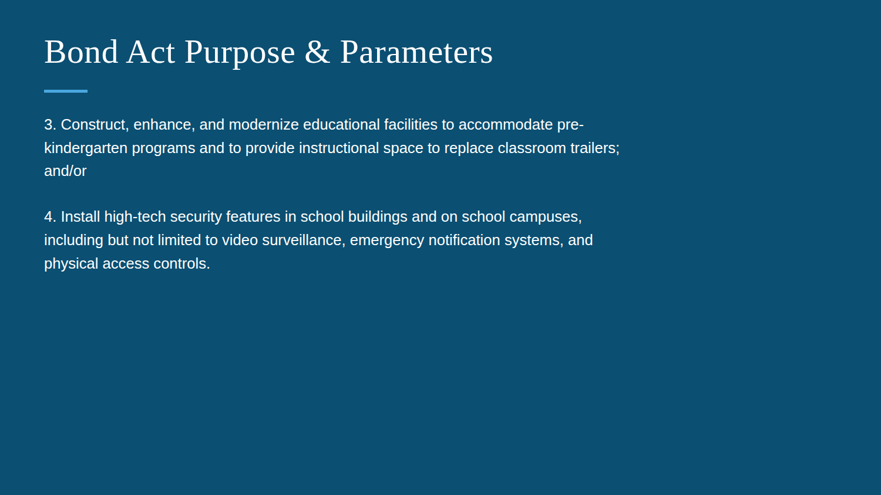Bond Act Purpose & Parameters
3. Construct, enhance, and modernize educational facilities to accommodate pre-kindergarten programs and to provide instructional space to replace classroom trailers; and/or
4. Install high-tech security features in school buildings and on school campuses, including but not limited to video surveillance, emergency notification systems, and physical access controls.